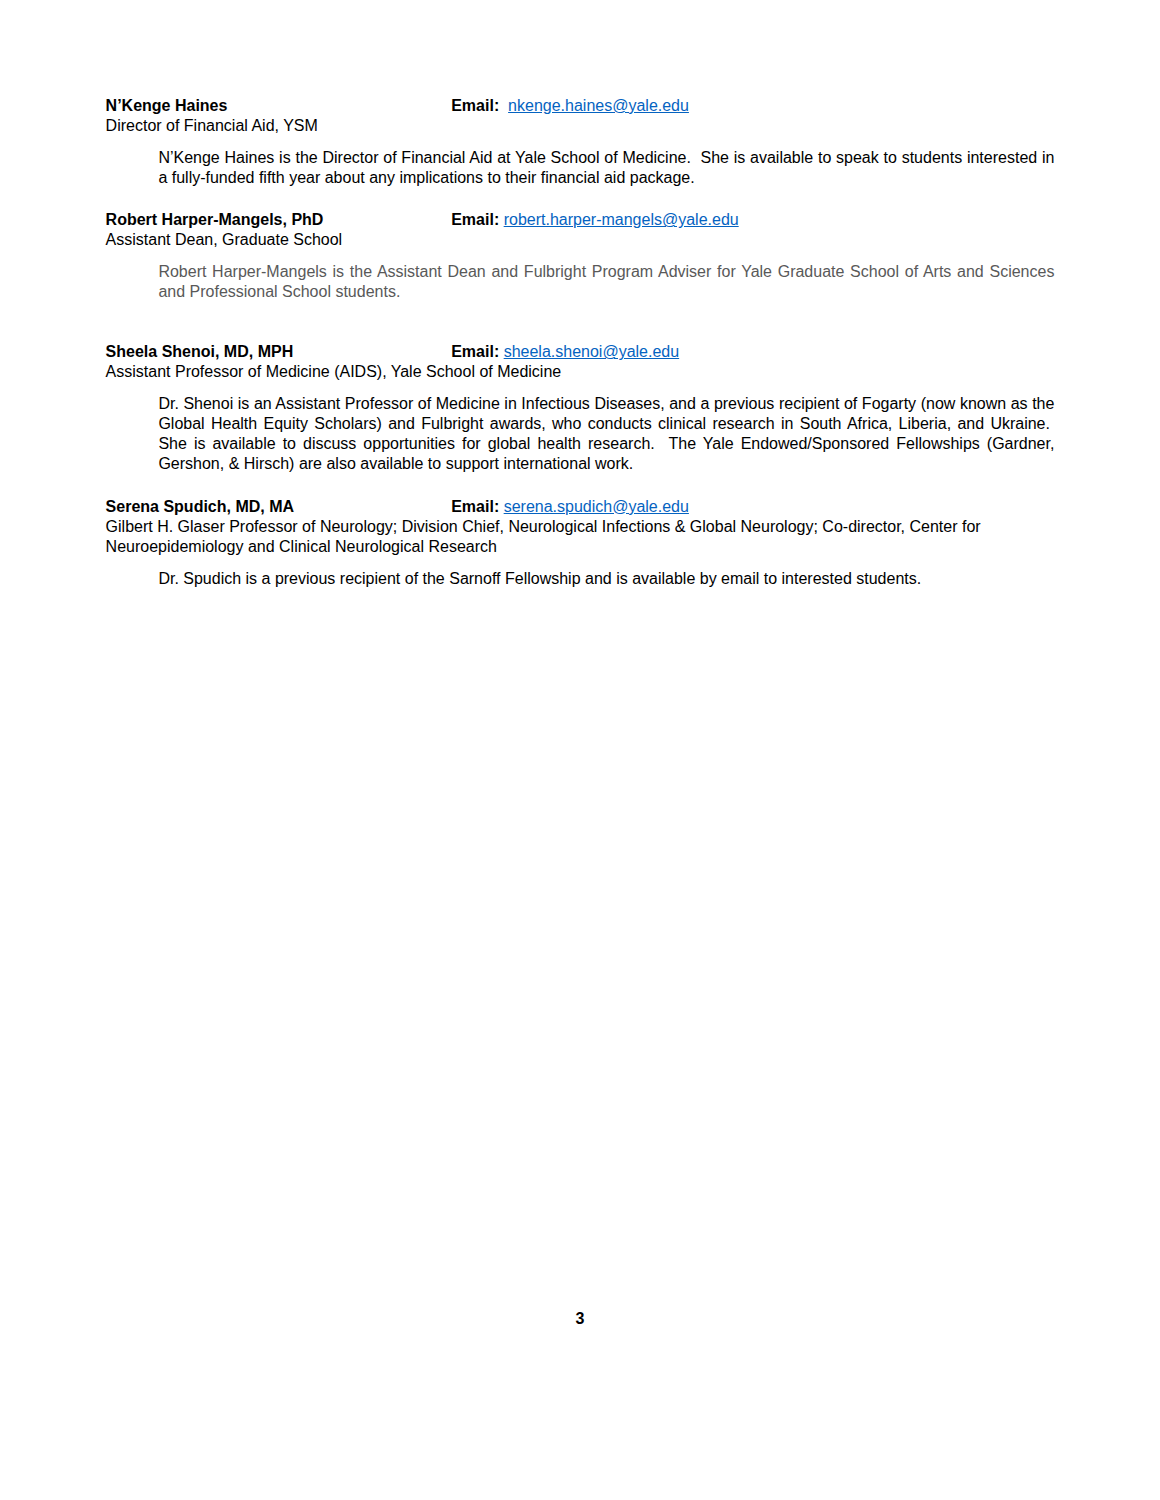N’Kenge Haines Email: nkenge.haines@yale.edu
Director of Financial Aid, YSM
N’Kenge Haines is the Director of Financial Aid at Yale School of Medicine. She is available to speak to students interested in a fully-funded fifth year about any implications to their financial aid package.
Robert Harper-Mangels, PhD Email: robert.harper-mangels@yale.edu
Assistant Dean, Graduate School
Robert Harper-Mangels is the Assistant Dean and Fulbright Program Adviser for Yale Graduate School of Arts and Sciences and Professional School students.
Sheela Shenoi, MD, MPH Email: sheela.shenoi@yale.edu
Assistant Professor of Medicine (AIDS), Yale School of Medicine
Dr. Shenoi is an Assistant Professor of Medicine in Infectious Diseases, and a previous recipient of Fogarty (now known as the Global Health Equity Scholars) and Fulbright awards, who conducts clinical research in South Africa, Liberia, and Ukraine. She is available to discuss opportunities for global health research. The Yale Endowed/Sponsored Fellowships (Gardner, Gershon, & Hirsch) are also available to support international work.
Serena Spudich, MD, MA Email: serena.spudich@yale.edu
Gilbert H. Glaser Professor of Neurology; Division Chief, Neurological Infections & Global Neurology; Co-director, Center for Neuroepidemiology and Clinical Neurological Research
Dr. Spudich is a previous recipient of the Sarnoff Fellowship and is available by email to interested students.
3